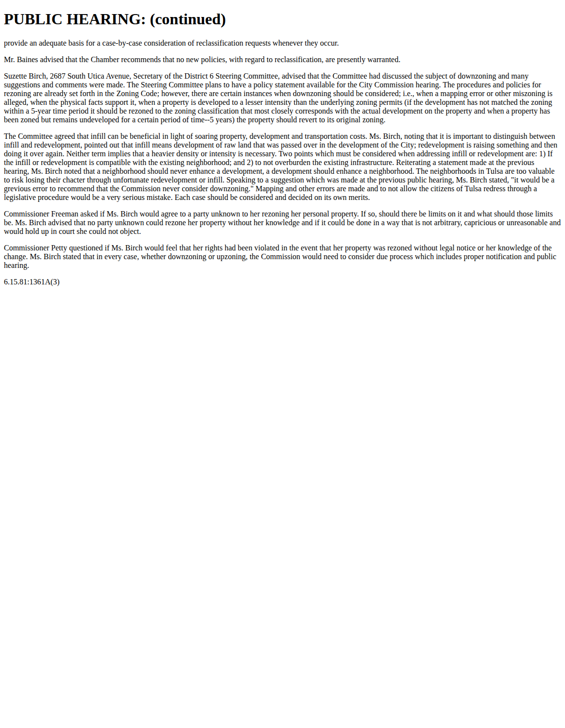PUBLIC HEARING: (continued)
provide an adequate basis for a case-by-case consideration of reclassification requests whenever they occur.
Mr. Baines advised that the Chamber recommends that no new policies, with regard to reclassification, are presently warranted.
Suzette Birch, 2687 South Utica Avenue, Secretary of the District 6 Steering Committee, advised that the Committee had discussed the subject of downzoning and many suggestions and comments were made. The Steering Committee plans to have a policy statement available for the City Commission hearing. The procedures and policies for rezoning are already set forth in the Zoning Code; however, there are certain instances when downzoning should be considered; i.e., when a mapping error or other miszoning is alleged, when the physical facts support it, when a property is developed to a lesser intensity than the underlying zoning permits (if the development has not matched the zoning within a 5-year time period it should be rezoned to the zoning classification that most closely corresponds with the actual development on the property and when a property has been zoned but remains undeveloped for a certain period of time--5 years) the property should revert to its original zoning.
The Committee agreed that infill can be beneficial in light of soaring property, development and transportation costs. Ms. Birch, noting that it is important to distinguish between infill and redevelopment, pointed out that infill means development of raw land that was passed over in the development of the City; redevelopment is raising something and then doing it over again. Neither term implies that a heavier density or intensity is necessary. Two points which must be considered when addressing infill or redevelopment are: 1) If the infill or redevelopment is compatible with the existing neighborhood; and 2) to not overburden the existing infrastructure. Reiterating a statement made at the previous hearing, Ms. Birch noted that a neighborhood should never enhance a development, a development should enhance a neighborhood. The neighborhoods in Tulsa are too valuable to risk losing their chacter through unfortunate redevelopment or infill. Speaking to a suggestion which was made at the previous public hearing, Ms. Birch stated, "it would be a grevious error to recommend that the Commission never consider downzoning." Mapping and other errors are made and to not allow the citizens of Tulsa redress through a legislative procedure would be a very serious mistake. Each case should be considered and decided on its own merits.
Commissioner Freeman asked if Ms. Birch would agree to a party unknown to her rezoning her personal property. If so, should there be limits on it and what should those limits be. Ms. Birch advised that no party unknown could rezone her property without her knowledge and if it could be done in a way that is not arbitrary, capricious or unreasonable and would hold up in court she could not object.
Commissioner Petty questioned if Ms. Birch would feel that her rights had been violated in the event that her property was rezoned without legal notice or her knowledge of the change. Ms. Birch stated that in every case, whether downzoning or upzoning, the Commission would need to consider due process which includes proper notification and public hearing.
6.15.81:1361A(3)